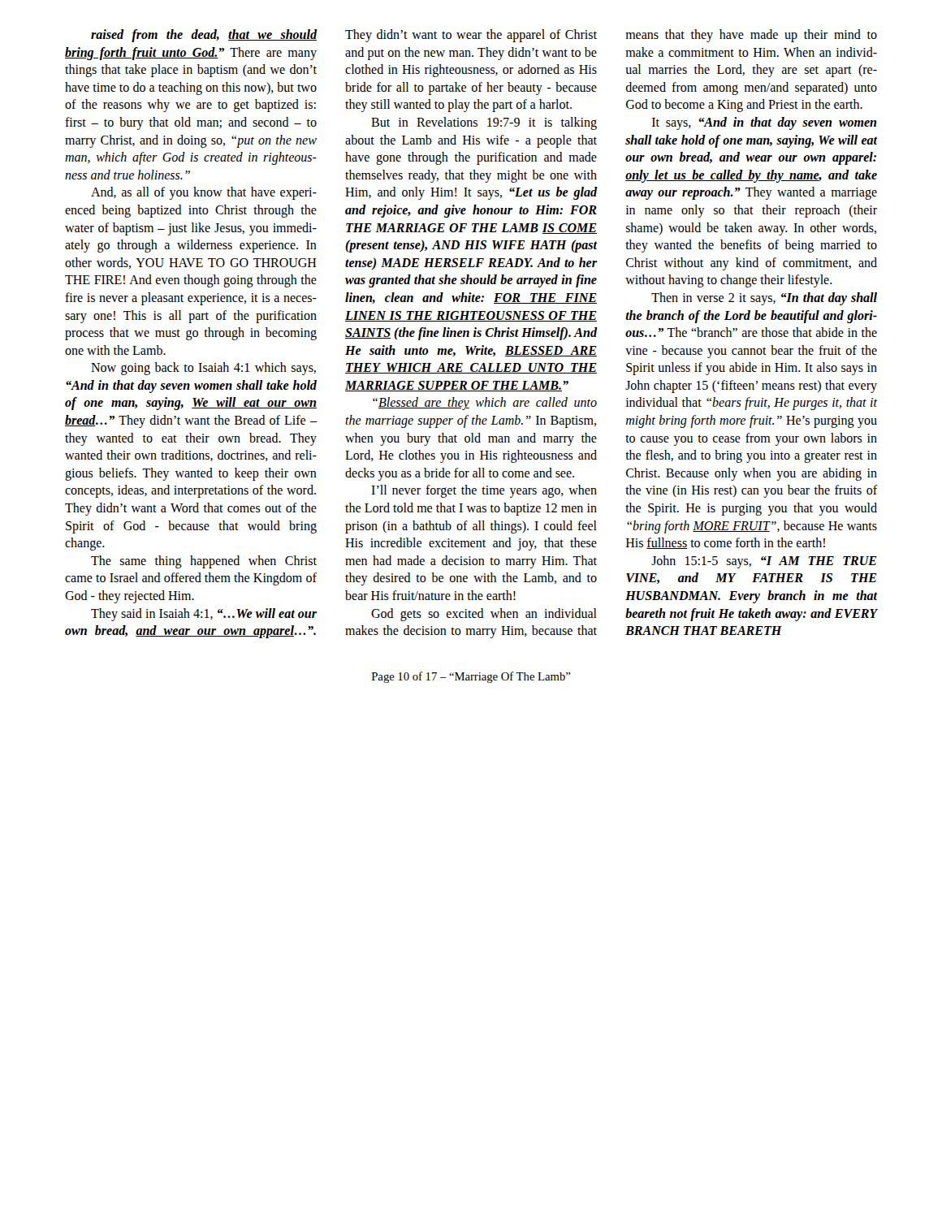raised from the dead, that we should bring forth fruit unto God.” There are many things that take place in baptism (and we don’t have time to do a teaching on this now), but two of the reasons why we are to get baptized is: first – to bury that old man; and second – to marry Christ, and in doing so, “put on the new man, which after God is created in righteousness and true holiness.”
And, as all of you know that have experienced being baptized into Christ through the water of baptism – just like Jesus, you immediately go through a wilderness experience. In other words, YOU HAVE TO GO THROUGH THE FIRE! And even though going through the fire is never a pleasant experience, it is a necessary one! This is all part of the purification process that we must go through in becoming one with the Lamb.
Now going back to Isaiah 4:1 which says, “And in that day seven women shall take hold of one man, saying, We will eat our own bread…” They didn’t want the Bread of Life – they wanted to eat their own bread. They wanted their own traditions, doctrines, and religious beliefs. They wanted to keep their own concepts, ideas, and interpretations of the word. They didn’t want a Word that comes out of the Spirit of God - because that would bring change.
The same thing happened when Christ came to Israel and offered them the Kingdom of God - they rejected Him.
They said in Isaiah 4:1, “…We will eat our own bread, and wear our own apparel…”. They didn’t want to wear the apparel of Christ and put on the new man. They didn’t want to be clothed in His righteousness, or adorned as His bride for all to partake of her beauty - because they still wanted to play the part of a harlot.
But in Revelations 19:7-9 it is talking about the Lamb and His wife - a people that have gone through the purification and made themselves ready, that they might be one with Him, and only Him! It says, “Let us be glad and rejoice, and give honour to Him: FOR THE MARRIAGE OF THE LAMB IS COME (present tense), AND HIS WIFE HATH (past tense) MADE HERSELF READY. And to her was granted that she should be arrayed in fine linen, clean and white: FOR THE FINE LINEN IS THE RIGHTEOUSNESS OF THE SAINTS (the fine linen is Christ Himself). And He saith unto me, Write, BLESSED ARE THEY WHICH ARE CALLED UNTO THE MARRIAGE SUPPER OF THE LAMB.”
“Blessed are they which are called unto the marriage supper of the Lamb.” In Baptism, when you bury that old man and marry the Lord, He clothes you in His righteousness and decks you as a bride for all to come and see.
I’ll never forget the time years ago, when the Lord told me that I was to baptize 12 men in prison (in a bathtub of all things). I could feel His incredible excitement and joy, that these men had made a decision to marry Him. That they desired to be one with the Lamb, and to bear His fruit/nature in the earth!
God gets so excited when an individual makes the decision to marry Him, because that means that they have made up their mind to make a commitment to Him. When an individual marries the Lord, they are set apart (redeemed from among men/and separated) unto God to become a King and Priest in the earth.
It says, “And in that day seven women shall take hold of one man, saying, We will eat our own bread, and wear our own apparel: only let us be called by thy name, and take away our reproach.” They wanted a marriage in name only so that their reproach (their shame) would be taken away. In other words, they wanted the benefits of being married to Christ without any kind of commitment, and without having to change their lifestyle.
Then in verse 2 it says, “In that day shall the branch of the Lord be beautiful and glorious…” The “branch” are those that abide in the vine - because you cannot bear the fruit of the Spirit unless if you abide in Him. It also says in John chapter 15 (‘fifteen’ means rest) that every individual that “bears fruit, He purges it, that it might bring forth more fruit.” He’s purging you to cause you to cease from your own labors in the flesh, and to bring you into a greater rest in Christ. Because only when you are abiding in the vine (in His rest) can you bear the fruits of the Spirit. He is purging you that you would “bring forth MORE FRUIT”, because He wants His fullness to come forth in the earth!
John 15:1-5 says, “I AM THE TRUE VINE, and MY FATHER IS THE HUSBANDMAN. Every branch in me that beareth not fruit He taketh away: and EVERY BRANCH THAT BEARETH
Page 10 of 17 – “Marriage Of The Lamb”